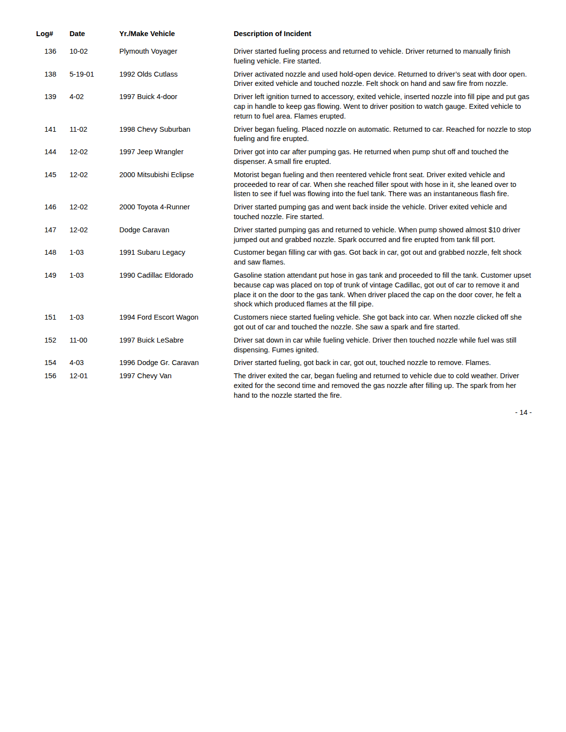| Log# | Date | Yr./Make Vehicle | Description of Incident |
| --- | --- | --- | --- |
| 136 | 10-02 | Plymouth Voyager | Driver started fueling process and returned to vehicle. Driver returned to manually finish fueling vehicle. Fire started. |
| 138 | 5-19-01 | 1992 Olds Cutlass | Driver activated nozzle and used hold-open device. Returned to driver’s seat with door open. Driver exited vehicle and touched nozzle. Felt shock on hand and saw fire from nozzle. |
| 139 | 4-02 | 1997 Buick 4-door | Driver left ignition turned to accessory, exited vehicle, inserted nozzle into fill pipe and put gas cap in handle to keep gas flowing. Went to driver position to watch gauge. Exited vehicle to return to fuel area. Flames erupted. |
| 141 | 11-02 | 1998 Chevy Suburban | Driver began fueling. Placed nozzle on automatic. Returned to car. Reached for nozzle to stop fueling and fire erupted. |
| 144 | 12-02 | 1997 Jeep Wrangler | Driver got into car after pumping gas. He returned when pump shut off and touched the dispenser. A small fire erupted. |
| 145 | 12-02 | 2000 Mitsubishi Eclipse | Motorist began fueling and then reentered vehicle front seat. Driver exited vehicle and proceeded to rear of car. When she reached filler spout with hose in it, she leaned over to listen to see if fuel was flowing into the fuel tank. There was an instantaneous flash fire. |
| 146 | 12-02 | 2000 Toyota 4-Runner | Driver started pumping gas and went back inside the vehicle. Driver exited vehicle and touched nozzle. Fire started. |
| 147 | 12-02 | Dodge Caravan | Driver started pumping gas and returned to vehicle. When pump showed almost $10 driver jumped out and grabbed nozzle. Spark occurred and fire erupted from tank fill port. |
| 148 | 1-03 | 1991 Subaru Legacy | Customer began filling car with gas. Got back in car, got out and grabbed nozzle, felt shock and saw flames. |
| 149 | 1-03 | 1990 Cadillac Eldorado | Gasoline station attendant put hose in gas tank and proceeded to fill the tank. Customer upset because cap was placed on top of trunk of vintage Cadillac, got out of car to remove it and place it on the door to the gas tank. When driver placed the cap on the door cover, he felt a shock which produced flames at the fill pipe. |
| 151 | 1-03 | 1994 Ford Escort Wagon | Customers niece started fueling vehicle. She got back into car. When nozzle clicked off she got out of car and touched the nozzle. She saw a spark and fire started. |
| 152 | 11-00 | 1997 Buick LeSabre | Driver sat down in car while fueling vehicle. Driver then touched nozzle while fuel was still dispensing. Fumes ignited. |
| 154 | 4-03 | 1996 Dodge Gr. Caravan | Driver started fueling, got back in car, got out, touched nozzle to remove. Flames. |
| 156 | 12-01 | 1997 Chevy Van | The driver exited the car, began fueling and returned to vehicle due to cold weather. Driver exited for the second time and removed the gas nozzle after filling up. The spark from her hand to the nozzle started the fire. |
- 14 -